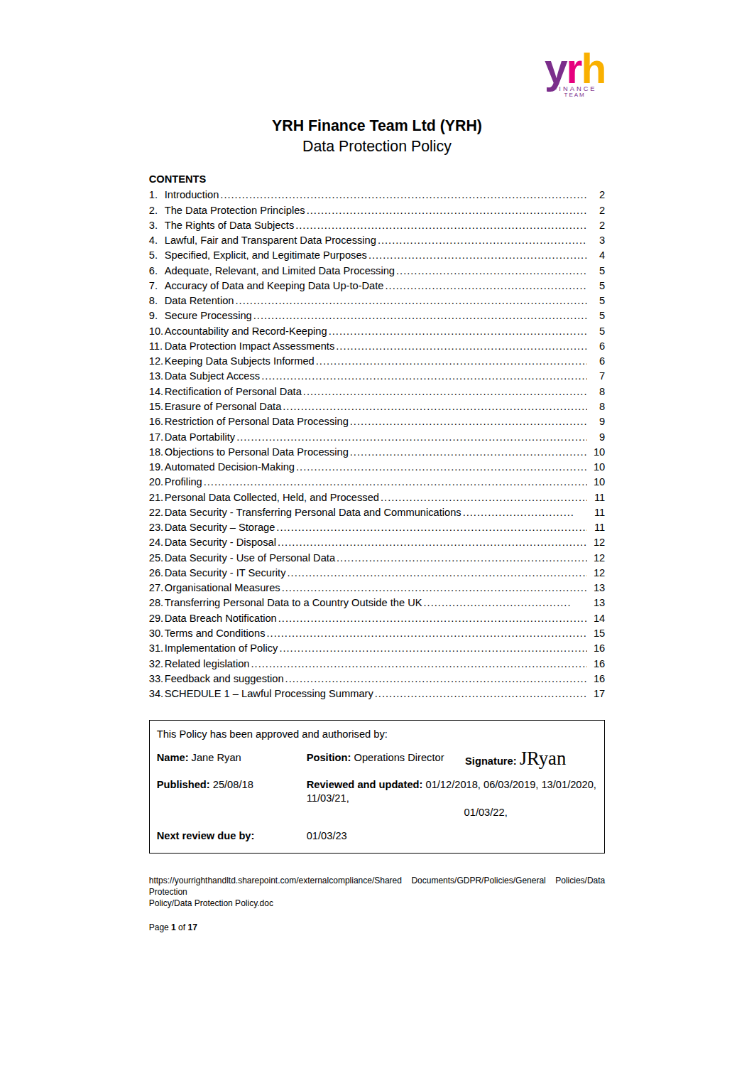yrh
FINANCE
TEAM
YRH Finance Team Ltd (YRH)
Data Protection Policy
CONTENTS
1. Introduction.................................................................................................................. 2
2. The Data Protection Principles................................................................................. 2
3. The Rights of Data Subjects..................................................................................... 2
4. Lawful, Fair and Transparent Data Processing............................................................. 3
5. Specified, Explicit, and Legitimate Purposes................................................................ 4
6. Adequate, Relevant, and Limited Data Processing......................................................... 5
7. Accuracy of Data and Keeping Data Up-to-Date............................................................ 5
8. Data Retention................................................................................................................. 5
9. Secure Processing.............................................................................................................. 5
10. Accountability and Record-Keeping............................................................................. 5
11. Data Protection Impact Assessments.......................................................................... 6
12. Keeping Data Subjects Informed................................................................................ 6
13. Data Subject Access........................................................................................................... 7
14. Rectification of Personal Data................................................................................. 8
15. Erasure of Personal Data......................................................................................... 8
16. Restriction of Personal Data Processing....................................................................... 9
17. Data Portability......................................................................................................... 9
18. Objections to Personal Data Processing....................................................................... 10
19. Automated Decision-Making....................................................................................... 10
20. Profiling................................................................................................................. 10
21. Personal Data Collected, Held, and Processed............................................................. 11
22. Data Security - Transferring Personal Data and Communications............................... 11
23. Data Security – Storage......................................................................................... 11
24. Data Security - Disposal......................................................................................... 12
25. Data Security - Use of Personal Data......................................................................... 12
26. Data Security - IT Security....................................................................................... 12
27. Organisational Measures......................................................................................... 13
28. Transferring Personal Data to a Country Outside the UK......................................... 13
29. Data Breach Notification......................................................................................... 14
30. Terms and Conditions............................................................................................. 15
31. Implementation of Policy......................................................................................... 16
32. Related legislation................................................................................................. 16
33. Feedback and suggestion......................................................................................... 16
34. SCHEDULE 1 – Lawful Processing Summary............................................................... 17
| This Policy has been approved and authorised by: Name: Jane Ryan Position: Operations Director Signature: JRyan Published: 25/08/18 Reviewed and updated: 01/12/2018, 06/03/2019, 13/01/2020, 11/03/21, 01/03/22, Next review due by: 01/03/23 |
https://yourrighthandltd.sharepoint.com/externalcompliance/Shared Documents/GDPR/Policies/General Policies/Data Protection
Policy/Data Protection Policy.doc
Page 1 of 17